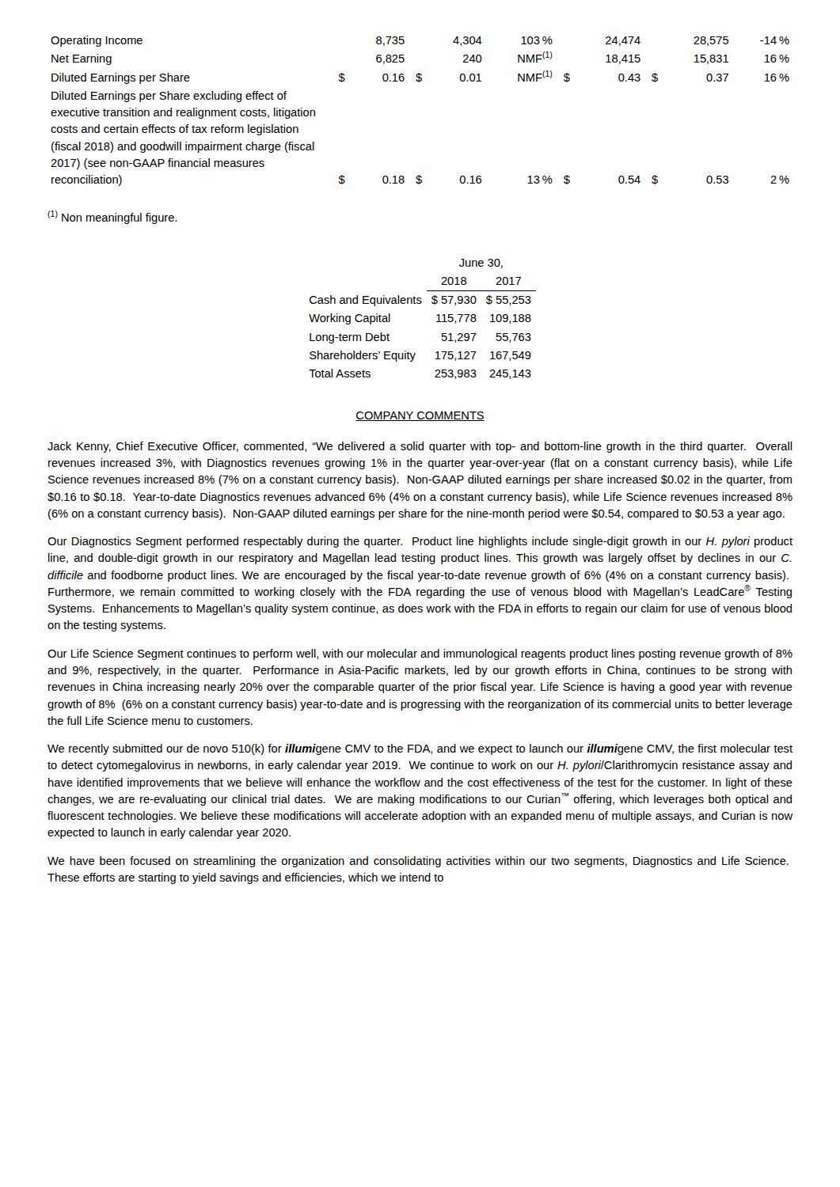| Operating Income | | 8,735 | | 4,304 | 103 % | | 24,474 | | 28,575 | -14 % |
| Net Earning | | 6,825 | | 240 | NMF (1) | | 18,415 | | 15,831 | 16 % |
| Diluted Earnings per Share | $ | 0.16 | $ | 0.01 | NMF (1) | $ | 0.43 | $ | 0.37 | 16 % |
| Diluted Earnings per Share excluding effect of executive transition and realignment costs, litigation costs and certain effects of tax reform legislation (fiscal 2018) and goodwill impairment charge (fiscal 2017) (see non-GAAP financial measures reconciliation) | $ | 0.18 | $ | 0.16 | 13 % | $ | 0.54 | $ | 0.53 | 2 % |
(1) Non meaningful figure.
| | June 30, |
| | 2018 | 2017 |
| Cash and Equivalents | $ 57,930 | $ 55,253 |
| Working Capital | 115,778 | 109,188 |
| Long-term Debt | 51,297 | 55,763 |
| Shareholders’ Equity | 175,127 | 167,549 |
| Total Assets | 253,983 | 245,143 |
COMPANY COMMENTS
Jack Kenny, Chief Executive Officer, commented, “We delivered a solid quarter with top- and bottom-line growth in the third quarter. Overall revenues increased 3%, with Diagnostics revenues growing 1% in the quarter year-over-year (flat on a constant currency basis), while Life Science revenues increased 8% (7% on a constant currency basis). Non-GAAP diluted earnings per share increased $0.02 in the quarter, from $0.16 to $0.18. Year-to-date Diagnostics revenues advanced 6% (4% on a constant currency basis), while Life Science revenues increased 8% (6% on a constant currency basis). Non-GAAP diluted earnings per share for the nine-month period were $0.54, compared to $0.53 a year ago.
Our Diagnostics Segment performed respectably during the quarter. Product line highlights include single-digit growth in our H. pylori product line, and double-digit growth in our respiratory and Magellan lead testing product lines. This growth was largely offset by declines in our C. difficile and foodborne product lines. We are encouraged by the fiscal year-to-date revenue growth of 6% (4% on a constant currency basis). Furthermore, we remain committed to working closely with the FDA regarding the use of venous blood with Magellan’s LeadCare® Testing Systems. Enhancements to Magellan’s quality system continue, as does work with the FDA in efforts to regain our claim for use of venous blood on the testing systems.
Our Life Science Segment continues to perform well, with our molecular and immunological reagents product lines posting revenue growth of 8% and 9%, respectively, in the quarter. Performance in Asia-Pacific markets, led by our growth efforts in China, continues to be strong with revenues in China increasing nearly 20% over the comparable quarter of the prior fiscal year. Life Science is having a good year with revenue growth of 8% (6% on a constant currency basis) year-to-date and is progressing with the reorganization of its commercial units to better leverage the full Life Science menu to customers.
We recently submitted our de novo 510(k) for illumigene CMV to the FDA, and we expect to launch our illumigene CMV, the first molecular test to detect cytomegalovirus in newborns, in early calendar year 2019. We continue to work on our H. pylori/Clarithromycin resistance assay and have identified improvements that we believe will enhance the workflow and the cost effectiveness of the test for the customer. In light of these changes, we are re-evaluating our clinical trial dates. We are making modifications to our Curian™ offering, which leverages both optical and fluorescent technologies. We believe these modifications will accelerate adoption with an expanded menu of multiple assays, and Curian is now expected to launch in early calendar year 2020.
We have been focused on streamlining the organization and consolidating activities within our two segments, Diagnostics and Life Science. These efforts are starting to yield savings and efficiencies, which we intend to